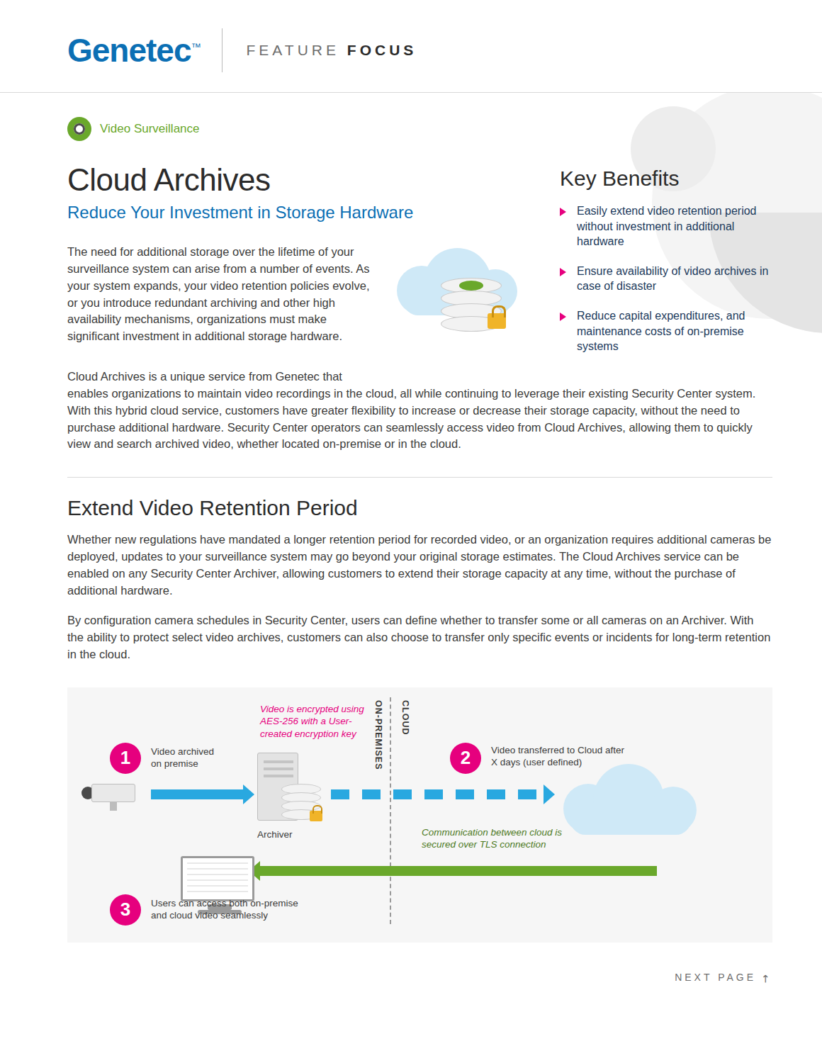Genetec™
Feature Focus
Video Surveillance
Cloud Archives
Reduce Your Investment in Storage Hardware
The need for additional storage over the lifetime of your surveillance system can arise from a number of events. As your system expands, your video retention policies evolve, or you introduce redundant archiving and other high availability mechanisms, organizations must make significant investment in additional storage hardware.
Key Benefits
Easily extend video retention period without investment in additional hardware
Ensure availability of video archives in case of disaster
Reduce capital expenditures, and maintenance costs of on-premise systems
Cloud Archives is a unique service from Genetec that
enables organizations to maintain video recordings in the cloud, all while continuing to leverage their existing Security Center system. With this hybrid cloud service, customers have greater flexibility to increase or decrease their storage capacity, without the need to purchase additional hardware. Security Center operators can seamlessly access video from Cloud Archives, allowing them to quickly view and search archived video, whether located on-premise or in the cloud.
Extend Video Retention Period
Whether new regulations have mandated a longer retention period for recorded video, or an organization requires additional cameras be deployed, updates to your surveillance system may go beyond your original storage estimates. The Cloud Archives service can be enabled on any Security Center Archiver, allowing customers to extend their storage capacity at any time, without the purchase of additional hardware.
By configuration camera schedules in Security Center, users can define whether to transfer some or all cameras on an Archiver. With the ability to protect select video archives, customers can also choose to transfer only specific events or incidents for long-term retention in the cloud.
1
Video archived
on premise
Video is encrypted using AES-256 with a User-created encryption key
Archiver
ON-PREMISES
CLOUD
2
Video transferred to Cloud after
X days (user defined)
Communication between cloud is secured over TLS connection
3
Users can access both on-premise
and cloud video seamlessly
Next Page↗